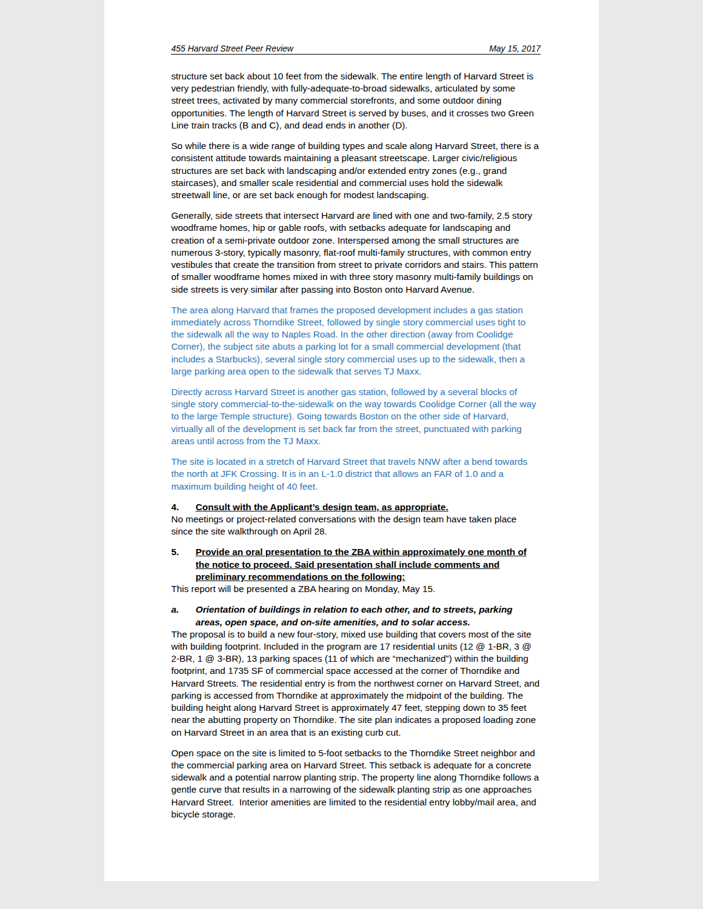455 Harvard Street Peer Review May 15, 2017
structure set back about 10 feet from the sidewalk. The entire length of Harvard Street is very pedestrian friendly, with fully-adequate-to-broad sidewalks, articulated by some street trees, activated by many commercial storefronts, and some outdoor dining opportunities. The length of Harvard Street is served by buses, and it crosses two Green Line train tracks (B and C), and dead ends in another (D).
So while there is a wide range of building types and scale along Harvard Street, there is a consistent attitude towards maintaining a pleasant streetscape. Larger civic/religious structures are set back with landscaping and/or extended entry zones (e.g., grand staircases), and smaller scale residential and commercial uses hold the sidewalk streetwall line, or are set back enough for modest landscaping.
Generally, side streets that intersect Harvard are lined with one and two-family, 2.5 story woodframe homes, hip or gable roofs, with setbacks adequate for landscaping and creation of a semi-private outdoor zone. Interspersed among the small structures are numerous 3-story, typically masonry, flat-roof multi-family structures, with common entry vestibules that create the transition from street to private corridors and stairs. This pattern of smaller woodframe homes mixed in with three story masonry multi-family buildings on side streets is very similar after passing into Boston onto Harvard Avenue.
The area along Harvard that frames the proposed development includes a gas station immediately across Thorndike Street, followed by single story commercial uses tight to the sidewalk all the way to Naples Road. In the other direction (away from Coolidge Corner), the subject site abuts a parking lot for a small commercial development (that includes a Starbucks), several single story commercial uses up to the sidewalk, then a large parking area open to the sidewalk that serves TJ Maxx.
Directly across Harvard Street is another gas station, followed by a several blocks of single story commercial-to-the-sidewalk on the way towards Coolidge Corner (all the way to the large Temple structure). Going towards Boston on the other side of Harvard, virtually all of the development is set back far from the street, punctuated with parking areas until across from the TJ Maxx.
The site is located in a stretch of Harvard Street that travels NNW after a bend towards the north at JFK Crossing. It is in an L-1.0 district that allows an FAR of 1.0 and a maximum building height of 40 feet.
4.
Consult with the Applicant’s design team, as appropriate.
No meetings or project-related conversations with the design team have taken place since the site walkthrough on April 28.
5.
Provide an oral presentation to the ZBA within approximately one month of the notice to proceed. Said presentation shall include comments and preliminary recommendations on the following:
This report will be presented a ZBA hearing on Monday, May 15.
a.
Orientation of buildings in relation to each other, and to streets, parking areas, open space, and on-site amenities, and to solar access.
The proposal is to build a new four-story, mixed use building that covers most of the site with building footprint. Included in the program are 17 residential units (12 @ 1-BR, 3 @ 2-BR, 1 @ 3-BR), 13 parking spaces (11 of which are “mechanized”) within the building footprint, and 1735 SF of commercial space accessed at the corner of Thorndike and Harvard Streets. The residential entry is from the northwest corner on Harvard Street, and parking is accessed from Thorndike at approximately the midpoint of the building. The building height along Harvard Street is approximately 47 feet, stepping down to 35 feet near the abutting property on Thorndike. The site plan indicates a proposed loading zone on Harvard Street in an area that is an existing curb cut.
Open space on the site is limited to 5-foot setbacks to the Thorndike Street neighbor and the commercial parking area on Harvard Street. This setback is adequate for a concrete sidewalk and a potential narrow planting strip. The property line along Thorndike follows a gentle curve that results in a narrowing of the sidewalk planting strip as one approaches Harvard Street. Interior amenities are limited to the residential entry lobby/mail area, and bicycle storage.